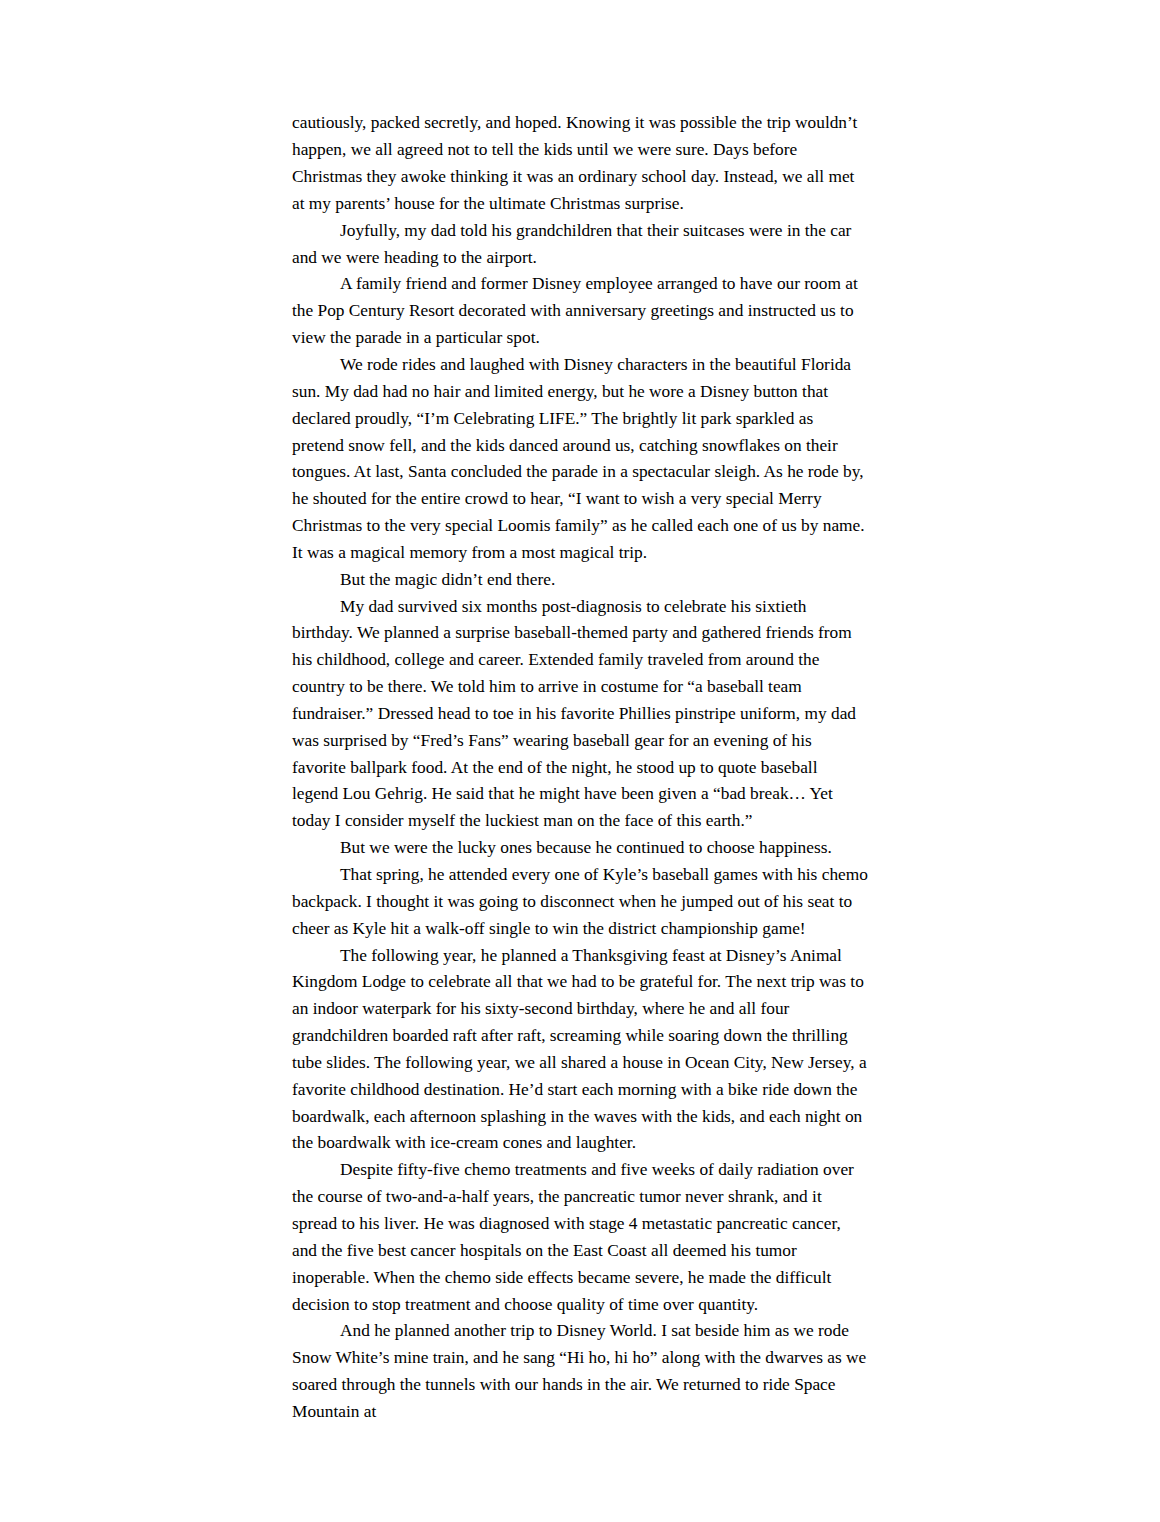cautiously, packed secretly, and hoped. Knowing it was possible the trip wouldn’t happen, we all agreed not to tell the kids until we were sure. Days before Christmas they awoke thinking it was an ordinary school day. Instead, we all met at my parents’ house for the ultimate Christmas surprise.
Joyfully, my dad told his grandchildren that their suitcases were in the car and we were heading to the airport.
A family friend and former Disney employee arranged to have our room at the Pop Century Resort decorated with anniversary greetings and instructed us to view the parade in a particular spot.
We rode rides and laughed with Disney characters in the beautiful Florida sun. My dad had no hair and limited energy, but he wore a Disney button that declared proudly, “I’m Celebrating LIFE.” The brightly lit park sparkled as pretend snow fell, and the kids danced around us, catching snowflakes on their tongues. At last, Santa concluded the parade in a spectacular sleigh. As he rode by, he shouted for the entire crowd to hear, “I want to wish a very special Merry Christmas to the very special Loomis family” as he called each one of us by name. It was a magical memory from a most magical trip.
But the magic didn’t end there.
My dad survived six months post-diagnosis to celebrate his sixtieth birthday. We planned a surprise baseball-themed party and gathered friends from his childhood, college and career. Extended family traveled from around the country to be there. We told him to arrive in costume for “a baseball team fundraiser.” Dressed head to toe in his favorite Phillies pinstripe uniform, my dad was surprised by “Fred’s Fans” wearing baseball gear for an evening of his favorite ballpark food. At the end of the night, he stood up to quote baseball legend Lou Gehrig. He said that he might have been given a “bad break… Yet today I consider myself the luckiest man on the face of this earth.”
But we were the lucky ones because he continued to choose happiness.
That spring, he attended every one of Kyle’s baseball games with his chemo backpack. I thought it was going to disconnect when he jumped out of his seat to cheer as Kyle hit a walk-off single to win the district championship game!
The following year, he planned a Thanksgiving feast at Disney’s Animal Kingdom Lodge to celebrate all that we had to be grateful for. The next trip was to an indoor waterpark for his sixty-second birthday, where he and all four grandchildren boarded raft after raft, screaming while soaring down the thrilling tube slides. The following year, we all shared a house in Ocean City, New Jersey, a favorite childhood destination. He’d start each morning with a bike ride down the boardwalk, each afternoon splashing in the waves with the kids, and each night on the boardwalk with ice-cream cones and laughter.
Despite fifty-five chemo treatments and five weeks of daily radiation over the course of two-and-a-half years, the pancreatic tumor never shrank, and it spread to his liver. He was diagnosed with stage 4 metastatic pancreatic cancer, and the five best cancer hospitals on the East Coast all deemed his tumor inoperable. When the chemo side effects became severe, he made the difficult decision to stop treatment and choose quality of time over quantity.
And he planned another trip to Disney World. I sat beside him as we rode Snow White’s mine train, and he sang “Hi ho, hi ho” along with the dwarves as we soared through the tunnels with our hands in the air. We returned to ride Space Mountain at